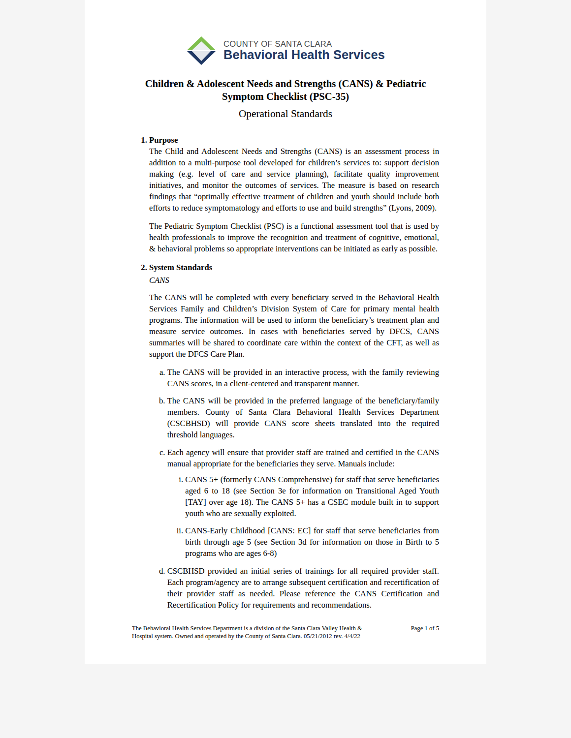COUNTY OF SANTA CLARA
Behavioral Health Services
Children & Adolescent Needs and Strengths (CANS) & Pediatric
Symptom Checklist (PSC-35)
Operational Standards
Purpose
The Child and Adolescent Needs and Strengths (CANS) is an assessment process in addition to a multi-purpose tool developed for children’s services to: support decision making (e.g. level of care and service planning), facilitate quality improvement initiatives, and monitor the outcomes of services. The measure is based on research findings that “optimally effective treatment of children and youth should include both efforts to reduce symptomatology and efforts to use and build strengths” (Lyons, 2009).
The Pediatric Symptom Checklist (PSC) is a functional assessment tool that is used by health professionals to improve the recognition and treatment of cognitive, emotional, & behavioral problems so appropriate interventions can be initiated as early as possible.
System Standards
CANS
The CANS will be completed with every beneficiary served in the Behavioral Health Services Family and Children’s Division System of Care for primary mental health programs. The information will be used to inform the beneficiary’s treatment plan and measure service outcomes. In cases with beneficiaries served by DFCS, CANS summaries will be shared to coordinate care within the context of the CFT, as well as support the DFCS Care Plan.
The CANS will be provided in an interactive process, with the family reviewing CANS scores, in a client-centered and transparent manner.
The CANS will be provided in the preferred language of the beneficiary/family members. County of Santa Clara Behavioral Health Services Department (CSCBHSD) will provide CANS score sheets translated into the required threshold languages.
Each agency will ensure that provider staff are trained and certified in the CANS manual appropriate for the beneficiaries they serve. Manuals include:
CANS 5+ (formerly CANS Comprehensive) for staff that serve beneficiaries aged 6 to 18 (see Section 3e for information on Transitional Aged Youth [TAY] over age 18). The CANS 5+ has a CSEC module built in to support youth who are sexually exploited.
CANS-Early Childhood [CANS: EC] for staff that serve beneficiaries from birth through age 5 (see Section 3d for information on those in Birth to 5 programs who are ages 6-8)
CSCBHSD provided an initial series of trainings for all required provider staff. Each program/agency are to arrange subsequent certification and recertification of their provider staff as needed. Please reference the CANS Certification and Recertification Policy for requirements and recommendations.
The Behavioral Health Services Department is a division of the Santa Clara Valley Health & Hospital system. Owned and operated by the County of Santa Clara. 05/21/2012 rev. 4/4/22
Page 1 of 5